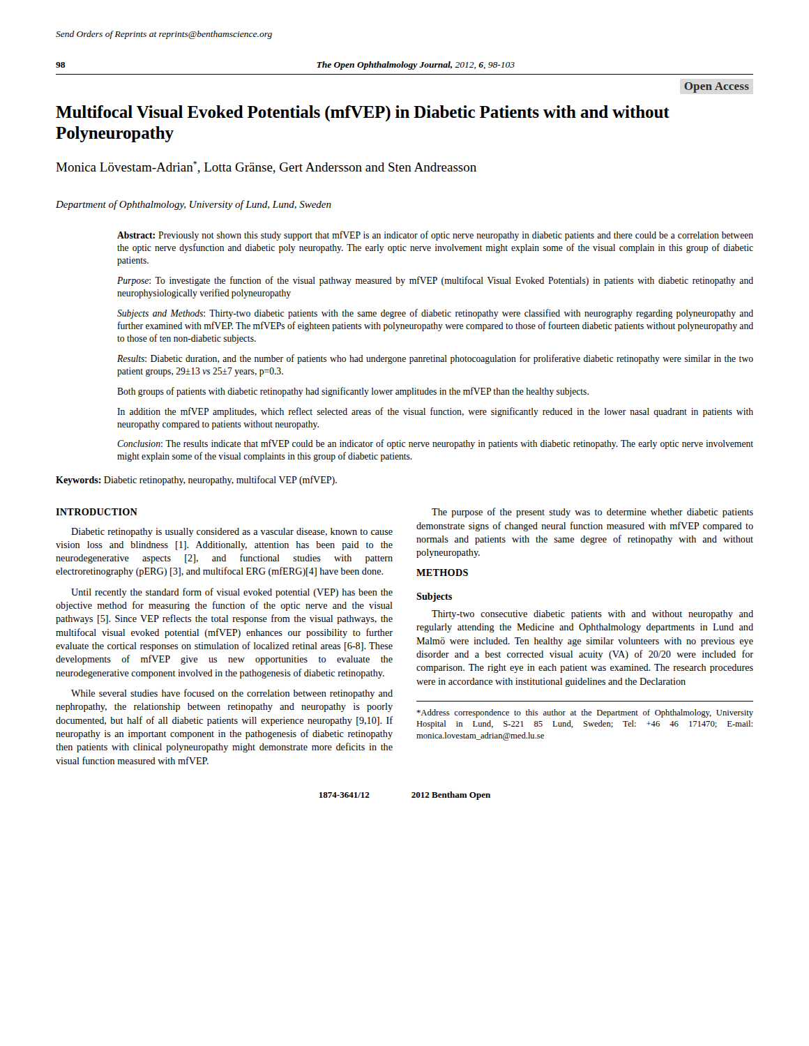Send Orders of Reprints at reprints@benthamscience.org
98 The Open Ophthalmology Journal, 2012, 6, 98-103
Open Access
Multifocal Visual Evoked Potentials (mfVEP) in Diabetic Patients with and without Polyneuropathy
Monica Lövestam-Adrian*, Lotta Gränse, Gert Andersson and Sten Andreasson
Department of Ophthalmology, University of Lund, Lund, Sweden
Abstract: Previously not shown this study support that mfVEP is an indicator of optic nerve neuropathy in diabetic patients and there could be a correlation between the optic nerve dysfunction and diabetic poly neuropathy. The early optic nerve involvement might explain some of the visual complain in this group of diabetic patients.
Purpose: To investigate the function of the visual pathway measured by mfVEP (multifocal Visual Evoked Potentials) in patients with diabetic retinopathy and neurophysiologically verified polyneuropathy
Subjects and Methods: Thirty-two diabetic patients with the same degree of diabetic retinopathy were classified with neurography regarding polyneuropathy and further examined with mfVEP. The mfVEPs of eighteen patients with polyneuropathy were compared to those of fourteen diabetic patients without polyneuropathy and to those of ten non-diabetic subjects.
Results: Diabetic duration, and the number of patients who had undergone panretinal photocoagulation for proliferative diabetic retinopathy were similar in the two patient groups, 29±13 vs 25±7 years, p=0.3.
Both groups of patients with diabetic retinopathy had significantly lower amplitudes in the mfVEP than the healthy subjects.
In addition the mfVEP amplitudes, which reflect selected areas of the visual function, were significantly reduced in the lower nasal quadrant in patients with neuropathy compared to patients without neuropathy.
Conclusion: The results indicate that mfVEP could be an indicator of optic nerve neuropathy in patients with diabetic retinopathy. The early optic nerve involvement might explain some of the visual complaints in this group of diabetic patients.
Keywords: Diabetic retinopathy, neuropathy, multifocal VEP (mfVEP).
INTRODUCTION
Diabetic retinopathy is usually considered as a vascular disease, known to cause vision loss and blindness [1]. Additionally, attention has been paid to the neurodegenerative aspects [2], and functional studies with pattern electroretinography (pERG) [3], and multifocal ERG (mfERG)[4] have been done.
Until recently the standard form of visual evoked potential (VEP) has been the objective method for measuring the function of the optic nerve and the visual pathways [5]. Since VEP reflects the total response from the visual pathways, the multifocal visual evoked potential (mfVEP) enhances our possibility to further evaluate the cortical responses on stimulation of localized retinal areas [6-8]. These developments of mfVEP give us new opportunities to evaluate the neurodegenerative component involved in the pathogenesis of diabetic retinopathy.
While several studies have focused on the correlation between retinopathy and nephropathy, the relationship between retinopathy and neuropathy is poorly documented, but half of all diabetic patients will experience neuropathy [9,10]. If neuropathy is an important component in the pathogenesis of diabetic retinopathy then patients with clinical polyneuropathy might demonstrate more deficits in the visual function measured with mfVEP.
The purpose of the present study was to determine whether diabetic patients demonstrate signs of changed neural function measured with mfVEP compared to normals and patients with the same degree of retinopathy with and without polyneuropathy.
METHODS
Subjects
Thirty-two consecutive diabetic patients with and without neuropathy and regularly attending the Medicine and Ophthalmology departments in Lund and Malmö were included. Ten healthy age similar volunteers with no previous eye disorder and a best corrected visual acuity (VA) of 20/20 were included for comparison. The right eye in each patient was examined. The research procedures were in accordance with institutional guidelines and the Declaration
*Address correspondence to this author at the Department of Ophthalmology, University Hospital in Lund, S-221 85 Lund, Sweden; Tel: +46 46 171470; E-mail: monica.lovestam_adrian@med.lu.se
1874-3641/12 2012 Bentham Open